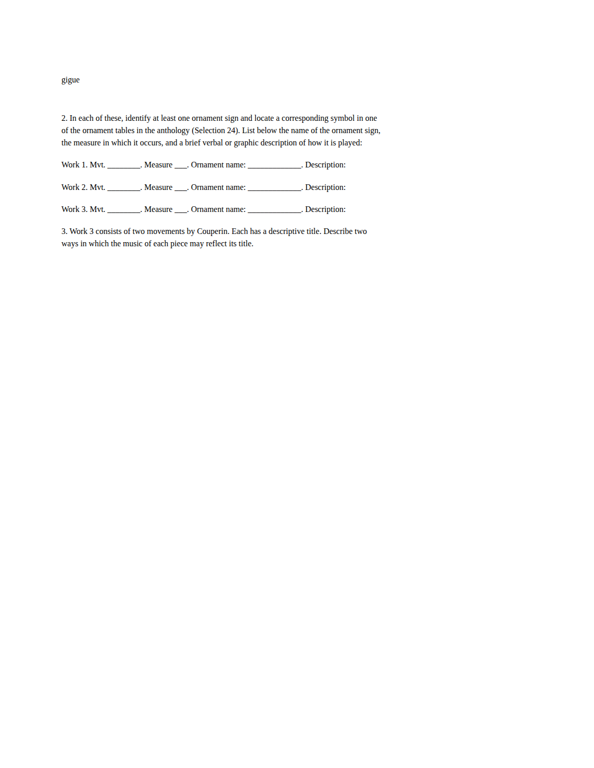gigue
2. In each of these, identify at least one ornament sign and locate a corresponding symbol in one of the ornament tables in the anthology (Selection 24). List below the name of the ornament sign, the measure in which it occurs, and a brief verbal or graphic description of how it is played:
Work 1. Mvt. ________. Measure ___. Ornament name: _____________. Description:
Work 2. Mvt. ________. Measure ___. Ornament name: _____________. Description:
Work 3. Mvt. ________. Measure ___. Ornament name: _____________. Description:
3. Work 3 consists of two movements by Couperin. Each has a descriptive title. Describe two ways in which the music of each piece may reflect its title.